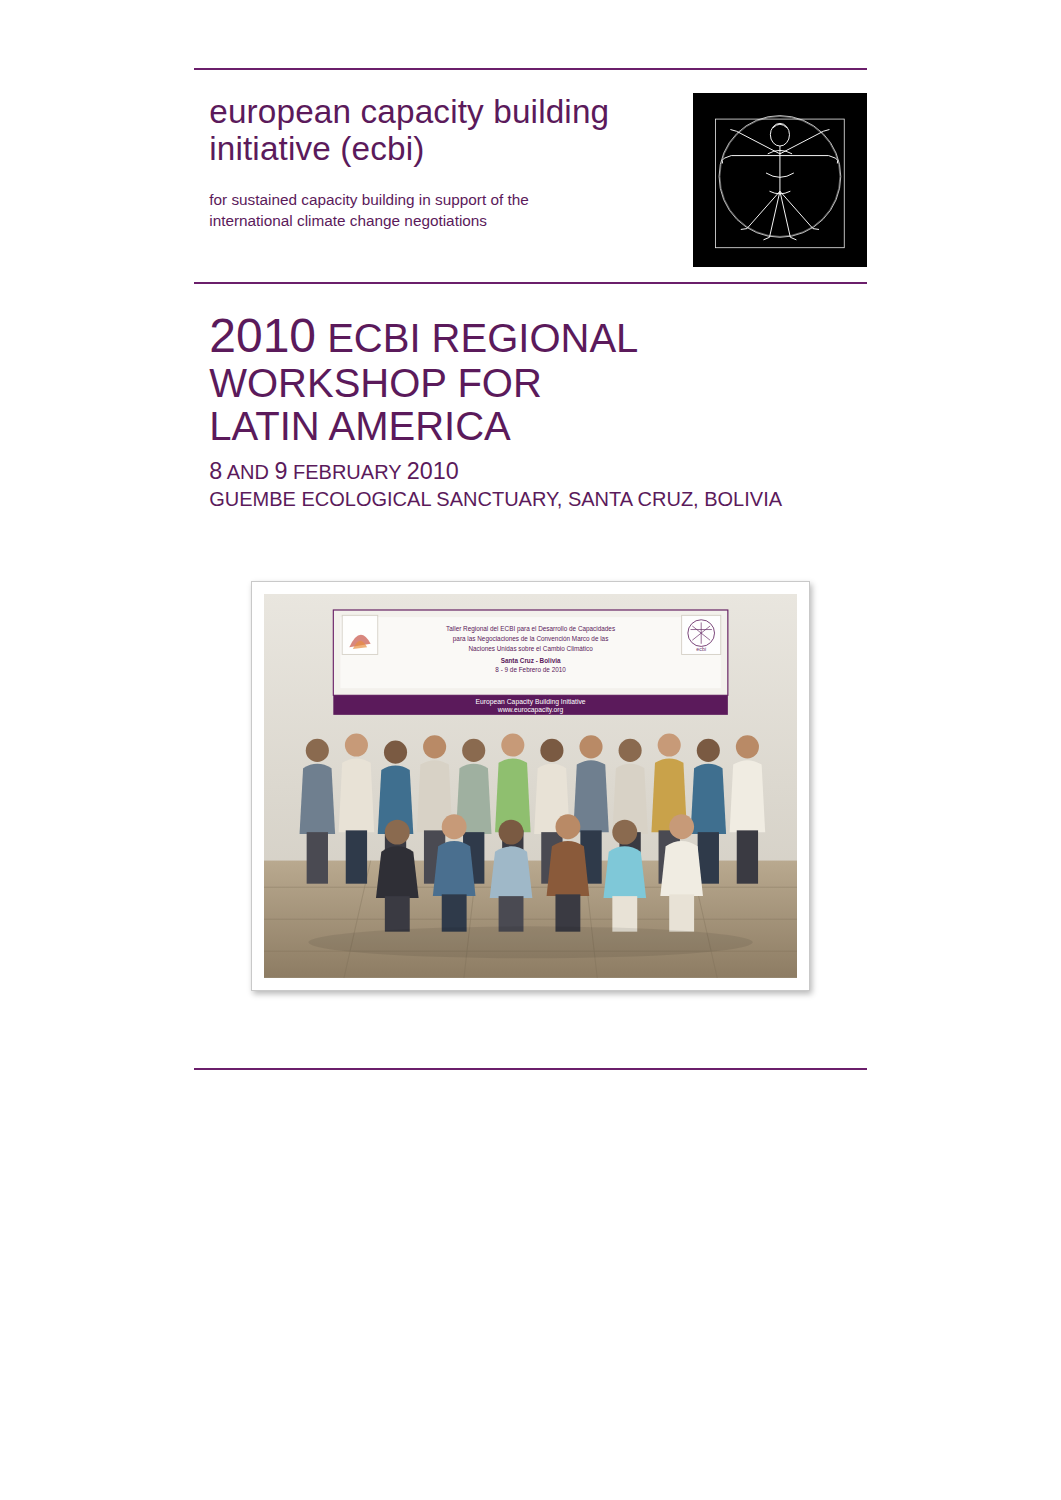european capacity building initiative (ecbi)
for sustained capacity building in support of the international climate change negotiations
2010 ECBI REGIONAL WORKSHOP FOR
LATIN AMERICA
8 AND 9 FEBRUARY 2010
GUEMBE ECOLOGICAL SANCTUARY, SANTA CRUZ, BOLIVIA
Taller Regional del ECBI para el Desarrollo de Capacidades para las Negociaciones de la Convención Marco de las Naciones Unidas sobre el Cambio Climático Santa Cruz - Bolivia 8 - 9 de Febrero de 2010 European Capacity Building Initiative www.eurocapacity.org ecbi